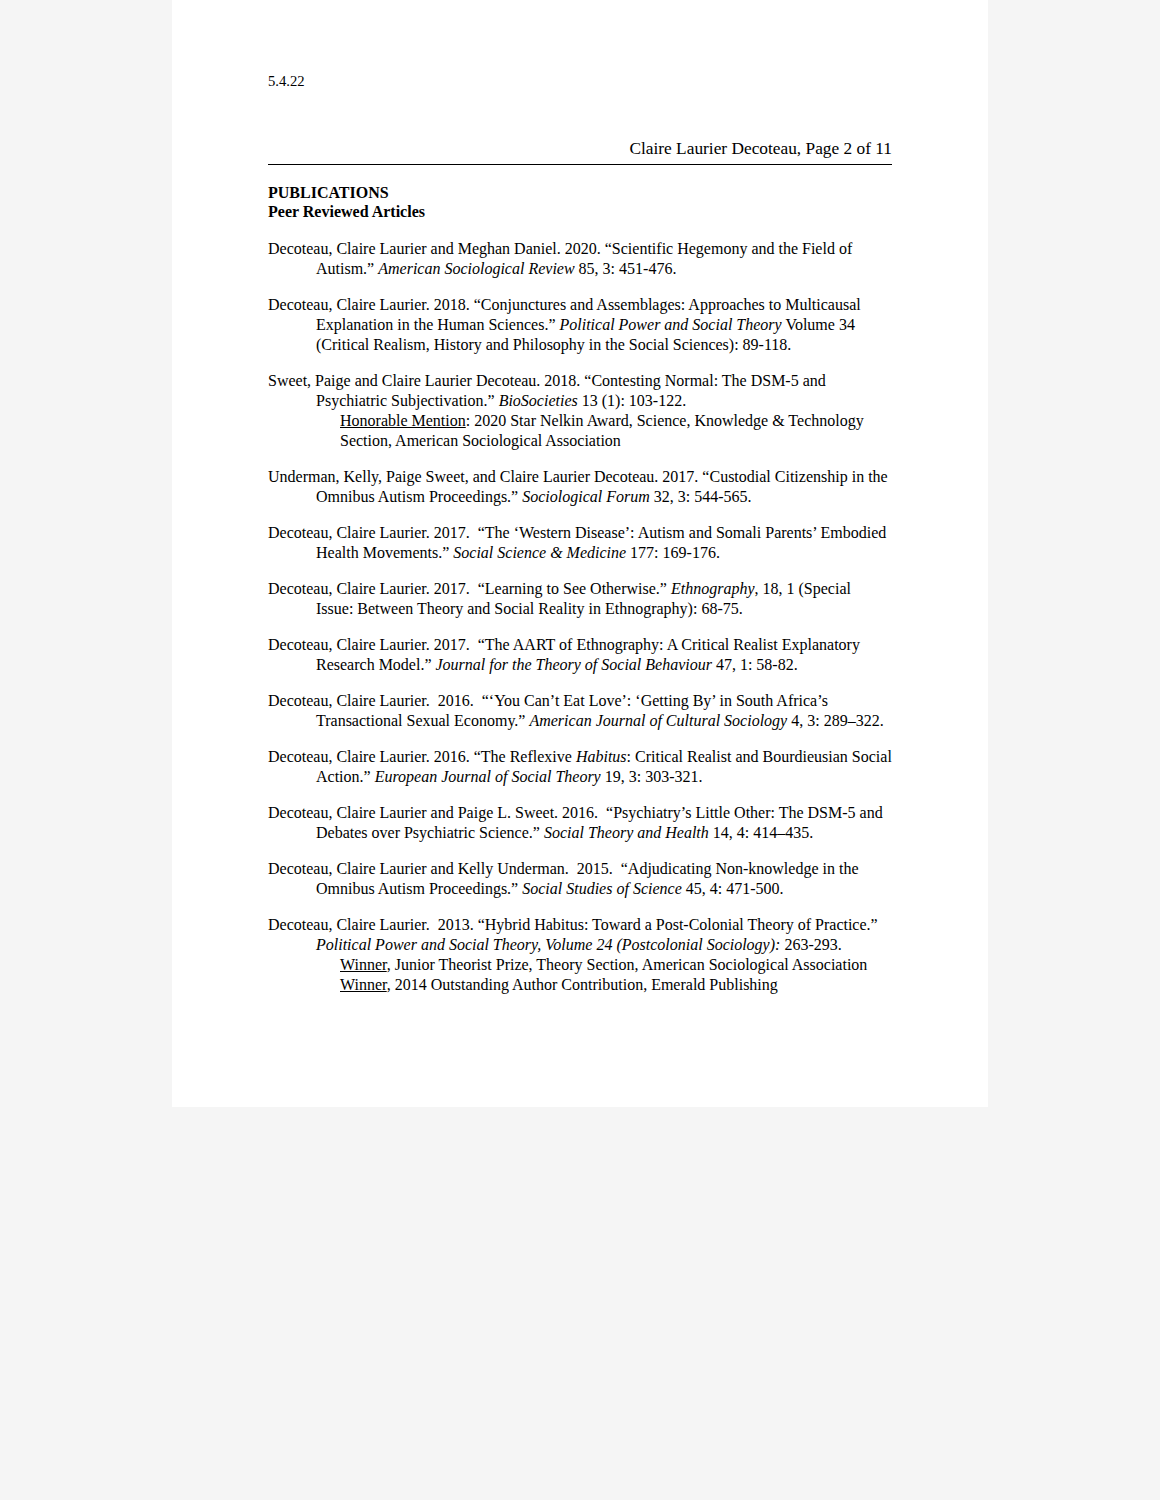5.4.22
Claire Laurier Decoteau, Page 2 of 11
Publications
Peer Reviewed Articles
Decoteau, Claire Laurier and Meghan Daniel. 2020. “Scientific Hegemony and the Field of Autism.” American Sociological Review 85, 3: 451-476.
Decoteau, Claire Laurier. 2018. “Conjunctures and Assemblages: Approaches to Multicausal Explanation in the Human Sciences.” Political Power and Social Theory Volume 34 (Critical Realism, History and Philosophy in the Social Sciences): 89-118.
Sweet, Paige and Claire Laurier Decoteau. 2018. “Contesting Normal: The DSM-5 and Psychiatric Subjectivation.” BioSocieties 13 (1): 103-122. Honorable Mention: 2020 Star Nelkin Award, Science, Knowledge & Technology Section, American Sociological Association
Underman, Kelly, Paige Sweet, and Claire Laurier Decoteau. 2017. “Custodial Citizenship in the Omnibus Autism Proceedings.” Sociological Forum 32, 3: 544-565.
Decoteau, Claire Laurier. 2017. “The ‘Western Disease’: Autism and Somali Parents’ Embodied Health Movements.” Social Science & Medicine 177: 169-176.
Decoteau, Claire Laurier. 2017. “Learning to See Otherwise.” Ethnography, 18, 1 (Special Issue: Between Theory and Social Reality in Ethnography): 68-75.
Decoteau, Claire Laurier. 2017. “The AART of Ethnography: A Critical Realist Explanatory Research Model.” Journal for the Theory of Social Behaviour 47, 1: 58-82.
Decoteau, Claire Laurier. 2016. “‘You Can’t Eat Love’: ‘Getting By’ in South Africa’s Transactional Sexual Economy.” American Journal of Cultural Sociology 4, 3: 289–322.
Decoteau, Claire Laurier. 2016. “The Reflexive Habitus: Critical Realist and Bourdieusian Social Action.” European Journal of Social Theory 19, 3: 303-321.
Decoteau, Claire Laurier and Paige L. Sweet. 2016. “Psychiatry’s Little Other: The DSM-5 and Debates over Psychiatric Science.” Social Theory and Health 14, 4: 414–435.
Decoteau, Claire Laurier and Kelly Underman. 2015. “Adjudicating Non-knowledge in the Omnibus Autism Proceedings.” Social Studies of Science 45, 4: 471-500.
Decoteau, Claire Laurier. 2013. “Hybrid Habitus: Toward a Post-Colonial Theory of Practice.” Political Power and Social Theory, Volume 24 (Postcolonial Sociology): 263-293. Winner, Junior Theorist Prize, Theory Section, American Sociological Association Winner, 2014 Outstanding Author Contribution, Emerald Publishing